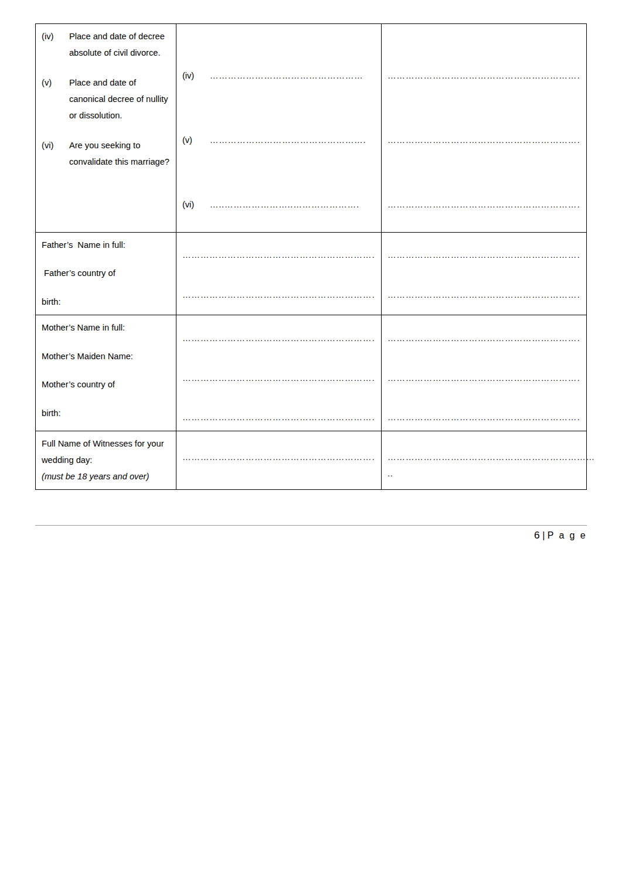| (iv) Place and date of decree absolute of civil divorce. (v) Place and date of canonical decree of nullity or dissolution. (vi) Are you seeking to convalidate this marriage? | (iv) …………………………………………… (v) …………………………………………… . (vi) …..…………………..…………………. | ………………………………………………………….. ………………………………………………………… ………………………………………………………….. |
| Father’s Name in full: Father’s country of birth: | ………………………………………………………… ………………………………………………………… | ………………………………………………………….. ………………………………………………………… |
| Mother’s Name in full: Mother’s Maiden Name: Mother’s country of birth: | ………………………………………………………… ………………………………………………………… ………………………………………………………… | ………………………………………………………….. ………………………………………………………… ………………………………………………………….. |
| Full Name of Witnesses for your wedding day: (must be 18 years and over) | …………………………………………………………… | …………………………………………………………… .. |
6 | P a g e